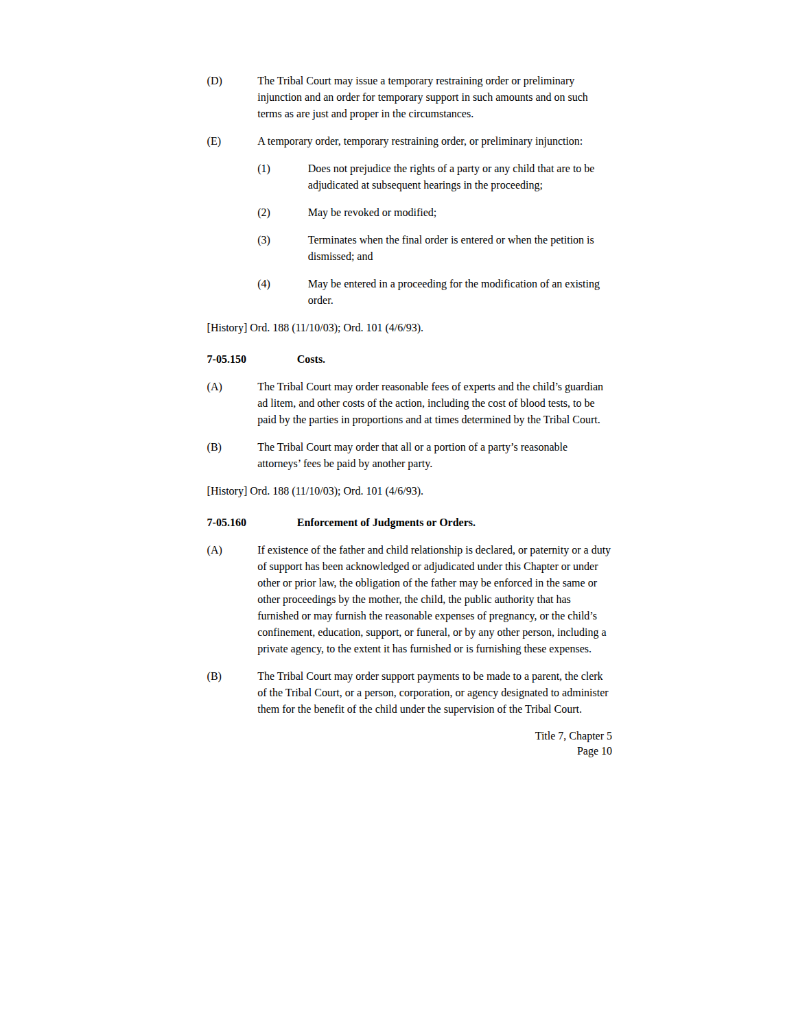(D) The Tribal Court may issue a temporary restraining order or preliminary injunction and an order for temporary support in such amounts and on such terms as are just and proper in the circumstances.
(E) A temporary order, temporary restraining order, or preliminary injunction:
(1) Does not prejudice the rights of a party or any child that are to be adjudicated at subsequent hearings in the proceeding;
(2) May be revoked or modified;
(3) Terminates when the final order is entered or when the petition is dismissed; and
(4) May be entered in a proceeding for the modification of an existing order.
[History] Ord. 188 (11/10/03); Ord. 101 (4/6/93).
7-05.150 Costs.
(A) The Tribal Court may order reasonable fees of experts and the child’s guardian ad litem, and other costs of the action, including the cost of blood tests, to be paid by the parties in proportions and at times determined by the Tribal Court.
(B) The Tribal Court may order that all or a portion of a party’s reasonable attorneys’ fees be paid by another party.
[History] Ord. 188 (11/10/03); Ord. 101 (4/6/93).
7-05.160 Enforcement of Judgments or Orders.
(A) If existence of the father and child relationship is declared, or paternity or a duty of support has been acknowledged or adjudicated under this Chapter or under other or prior law, the obligation of the father may be enforced in the same or other proceedings by the mother, the child, the public authority that has furnished or may furnish the reasonable expenses of pregnancy, or the child’s confinement, education, support, or funeral, or by any other person, including a private agency, to the extent it has furnished or is furnishing these expenses.
(B) The Tribal Court may order support payments to be made to a parent, the clerk of the Tribal Court, or a person, corporation, or agency designated to administer them for the benefit of the child under the supervision of the Tribal Court.
Title 7, Chapter 5
Page 10